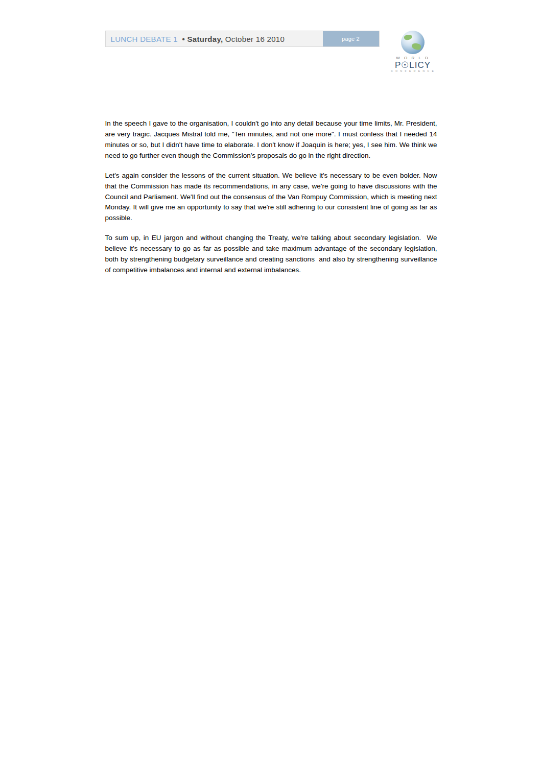LUNCH DEBATE 1 • Saturday, October 16 2010
page 2
W O R L D
P☉LICY
C O N F E R E N C E
In the speech I gave to the organisation, I couldn't go into any detail because your time limits, Mr. President, are very tragic. Jacques Mistral told me, "Ten minutes, and not one more". I must confess that I needed 14 minutes or so, but I didn't have time to elaborate. I don't know if Joaquin is here; yes, I see him. We think we need to go further even though the Commission's proposals do go in the right direction.
Let's again consider the lessons of the current situation. We believe it's necessary to be even bolder. Now that the Commission has made its recommendations, in any case, we're going to have discussions with the Council and Parliament. We'll find out the consensus of the Van Rompuy Commission, which is meeting next Monday. It will give me an opportunity to say that we're still adhering to our consistent line of going as far as possible.
To sum up, in EU jargon and without changing the Treaty, we're talking about secondary legislation. We believe it's necessary to go as far as possible and take maximum advantage of the secondary legislation, both by strengthening budgetary surveillance and creating sanctions and also by strengthening surveillance of competitive imbalances and internal and external imbalances.